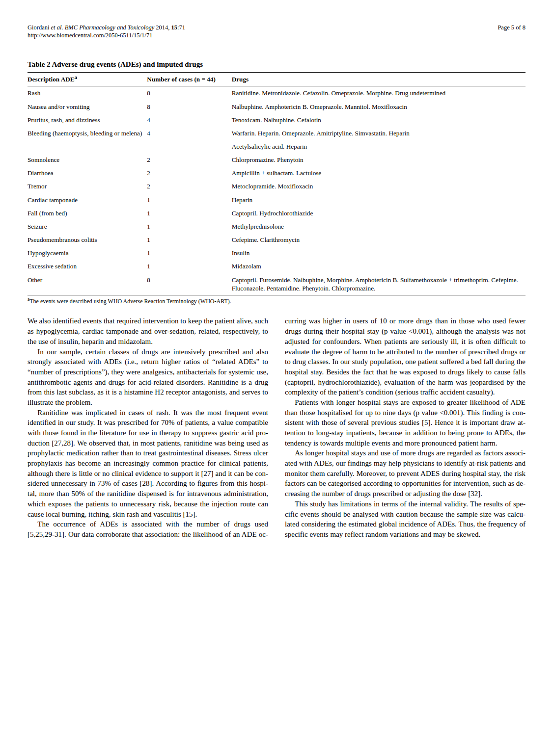Giordani et al. BMC Pharmacology and Toxicology 2014, 15:71
http://www.biomedcentral.com/2050-6511/15/1/71
Page 5 of 8
Table 2 Adverse drug events (ADEs) and imputed drugs
| Description ADE a | Number of cases (n = 44) | Drugs |
| --- | --- | --- |
| Rash | 8 | Ranitidine. Metronidazole. Cefazolin. Omeprazole. Morphine. Drug undetermined |
| Nausea and/or vomiting | 8 | Nalbuphine. Amphotericin B. Omeprazole. Mannitol. Moxifloxacin |
| Pruritus, rash, and dizziness | 4 | Tenoxicam. Nalbuphine. Cefalotin |
| Bleeding (haemoptysis, bleeding or melena) | 4 | Warfarin. Heparin. Omeprazole. Amitriptyline. Simvastatin. Heparin |
| | | Acetylsalicylic acid. Heparin |
| Somnolence | 2 | Chlorpromazine. Phenytoin |
| Diarrhoea | 2 | Ampicillin + sulbactam. Lactulose |
| Tremor | 2 | Metoclopramide. Moxifloxacin |
| Cardiac tamponade | 1 | Heparin |
| Fall (from bed) | 1 | Captopril. Hydrochlorothiazide |
| Seizure | 1 | Methylprednisolone |
| Pseudomembranous colitis | 1 | Cefepime. Clarithromycin |
| Hypoglycaemia | 1 | Insulin |
| Excessive sedation | 1 | Midazolam |
| Other | 8 | Captopril. Furosemide. Nalbuphine, Morphine. Amphotericin B. Sulfamethoxazole + trimethoprim. Cefepime. Fluconazole. Pentamidine. Phenytoin. Chlorpromazine. |
aThe events were described using WHO Adverse Reaction Terminology (WHO-ART).
We also identified events that required intervention to keep the patient alive, such as hypoglycemia, cardiac tamponade and over-sedation, related, respectively, to the use of insulin, heparin and midazolam.
In our sample, certain classes of drugs are intensively prescribed and also strongly associated with ADEs (i.e., return higher ratios of “related ADEs” to “number of prescriptions”), they were analgesics, antibacterials for systemic use, antithrombotic agents and drugs for acid-related disorders. Ranitidine is a drug from this last subclass, as it is a histamine H2 receptor antagonists, and serves to illustrate the problem.
Ranitidine was implicated in cases of rash. It was the most frequent event identified in our study. It was prescribed for 70% of patients, a value compatible with those found in the literature for use in therapy to suppress gastric acid production [27,28]. We observed that, in most patients, ranitidine was being used as prophylactic medication rather than to treat gastrointestinal diseases. Stress ulcer prophylaxis has become an increasingly common practice for clinical patients, although there is little or no clinical evidence to support it [27] and it can be considered unnecessary in 73% of cases [28]. According to figures from this hospital, more than 50% of the ranitidine dispensed is for intravenous administration, which exposes the patients to unnecessary risk, because the injection route can cause local burning, itching, skin rash and vasculitis [15].
The occurrence of ADEs is associated with the number of drugs used [5,25,29-31]. Our data corroborate that association: the likelihood of an ADE occurring was higher in users of 10 or more drugs than in those who used fewer drugs during their hospital stay (p value <0.001), although the analysis was not adjusted for confounders. When patients are seriously ill, it is often difficult to evaluate the degree of harm to be attributed to the number of prescribed drugs or to drug classes. In our study population, one patient suffered a bed fall during the hospital stay. Besides the fact that he was exposed to drugs likely to cause falls (captopril, hydrochlorothiazide), evaluation of the harm was jeopardised by the complexity of the patient’s condition (serious traffic accident casualty).
Patients with longer hospital stays are exposed to greater likelihood of ADE than those hospitalised for up to nine days (p value <0.001). This finding is consistent with those of several previous studies [5]. Hence it is important draw attention to long-stay inpatients, because in addition to being prone to ADEs, the tendency is towards multiple events and more pronounced patient harm.
As longer hospital stays and use of more drugs are regarded as factors associated with ADEs, our findings may help physicians to identify at-risk patients and monitor them carefully. Moreover, to prevent ADES during hospital stay, the risk factors can be categorised according to opportunities for intervention, such as decreasing the number of drugs prescribed or adjusting the dose [32].
This study has limitations in terms of the internal validity. The results of specific events should be analysed with caution because the sample size was calculated considering the estimated global incidence of ADEs. Thus, the frequency of specific events may reflect random variations and may be skewed.